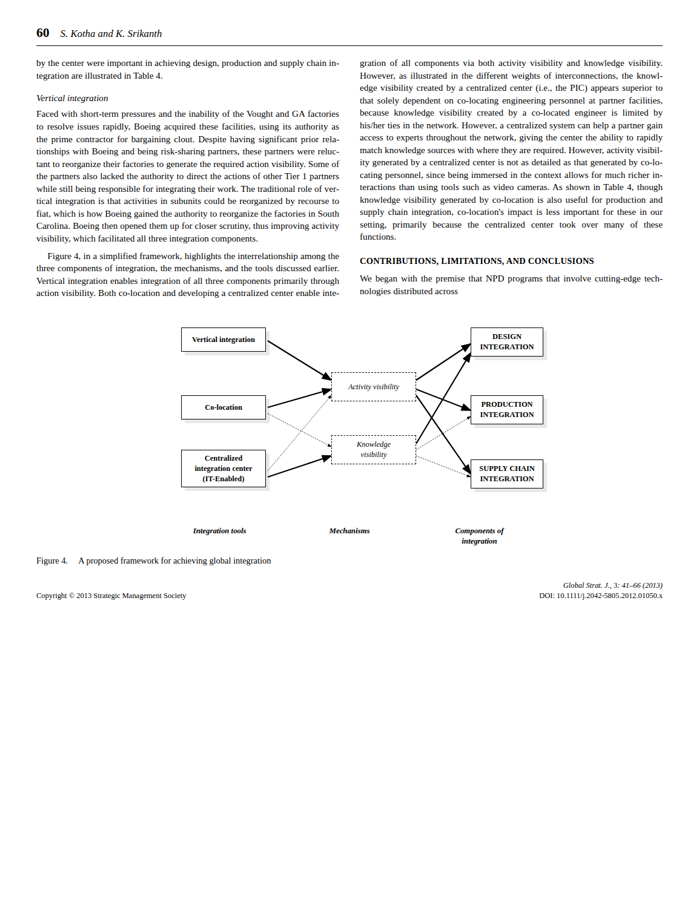60 S. Kotha and K. Srikanth
by the center were important in achieving design, production and supply chain integration are illustrated in Table 4.
Vertical integration
Faced with short-term pressures and the inability of the Vought and GA factories to resolve issues rapidly, Boeing acquired these facilities, using its authority as the prime contractor for bargaining clout. Despite having significant prior relationships with Boeing and being risk-sharing partners, these partners were reluctant to reorganize their factories to generate the required action visibility. Some of the partners also lacked the authority to direct the actions of other Tier 1 partners while still being responsible for integrating their work. The traditional role of vertical integration is that activities in subunits could be reorganized by recourse to fiat, which is how Boeing gained the authority to reorganize the factories in South Carolina. Boeing then opened them up for closer scrutiny, thus improving activity visibility, which facilitated all three integration components.
Figure 4, in a simplified framework, highlights the interrelationship among the three components of integration, the mechanisms, and the tools discussed earlier. Vertical integration enables integration of all three components primarily through action visibility. Both co-location and developing a centralized center enable integration of all components via both activity visibility and knowledge visibility. However, as illustrated in the different weights of interconnections, the knowledge visibility created by a centralized center (i.e., the PIC) appears superior to that solely dependent on co-locating engineering personnel at partner facilities, because knowledge visibility created by a co-located engineer is limited by his/her ties in the network. However, a centralized system can help a partner gain access to experts throughout the network, giving the center the ability to rapidly match knowledge sources with where they are required. However, activity visibility generated by a centralized center is not as detailed as that generated by co-locating personnel, since being immersed in the context allows for much richer interactions than using tools such as video cameras. As shown in Table 4, though knowledge visibility generated by co-location is also useful for production and supply chain integration, co-location's impact is less important for these in our setting, primarily because the centralized center took over many of these functions.
Contributions, Limitations, and Conclusions
We began with the premise that NPD programs that involve cutting-edge technologies distributed across
Vertical integration
Co-location
Centralized
integration center
(IT-Enabled)
Activity visibility
Knowledge
visibility
DESIGN
INTEGRATION
PRODUCTION
INTEGRATION
SUPPLY CHAIN
INTEGRATION
Integration tools Mechanisms Components of
integration
Figure 4. A proposed framework for achieving global integration
Copyright © 2013 Strategic Management Society
Global Strat. J., 3: 41–66 (2013)
DOI: 10.1111/j.2042-5805.2012.01050.x